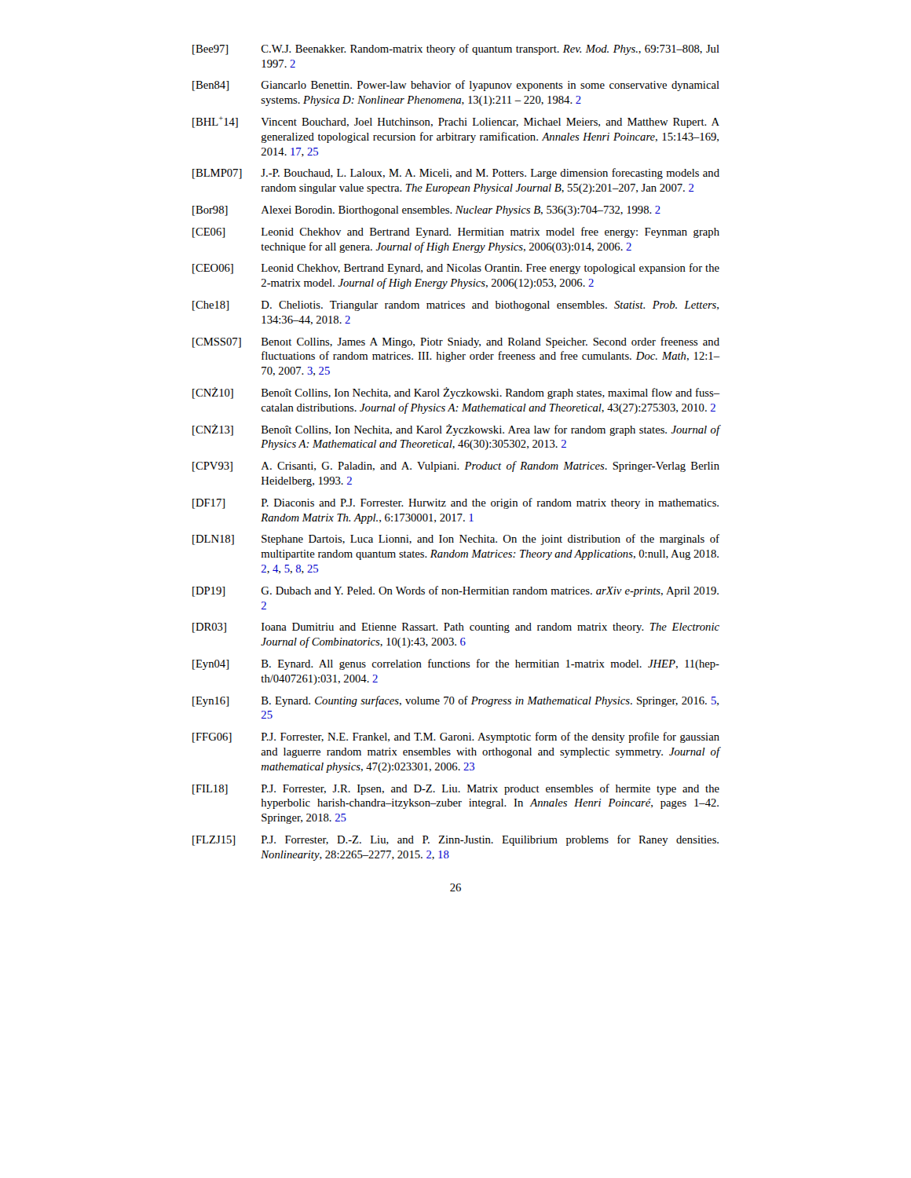[Bee97]
C.W.J. Beenakker. Random-matrix theory of quantum transport. Rev. Mod. Phys., 69:731–808, Jul 1997. 2
[Ben84]
Giancarlo Benettin. Power-law behavior of lyapunov exponents in some conservative dynamical systems. Physica D: Nonlinear Phenomena, 13(1):211 – 220, 1984. 2
[BHL+14]
Vincent Bouchard, Joel Hutchinson, Prachi Loliencar, Michael Meiers, and Matthew Rupert. A generalized topological recursion for arbitrary ramification. Annales Henri Poincare, 15:143–169, 2014. 17, 25
[BLMP07]
J.-P. Bouchaud, L. Laloux, M. A. Miceli, and M. Potters. Large dimension forecasting models and random singular value spectra. The European Physical Journal B, 55(2):201–207, Jan 2007. 2
[Bor98]
Alexei Borodin. Biorthogonal ensembles. Nuclear Physics B, 536(3):704–732, 1998. 2
[CE06]
Leonid Chekhov and Bertrand Eynard. Hermitian matrix model free energy: Feynman graph technique for all genera. Journal of High Energy Physics, 2006(03):014, 2006. 2
[CEO06]
Leonid Chekhov, Bertrand Eynard, and Nicolas Orantin. Free energy topological expansion for the 2-matrix model. Journal of High Energy Physics, 2006(12):053, 2006. 2
[Che18]
D. Cheliotis. Triangular random matrices and biothogonal ensembles. Statist. Prob. Letters, 134:36–44, 2018. 2
[CMSS07]
Benoıt Collins, James A Mingo, Piotr Sniady, and Roland Speicher. Second order freeness and fluctuations of random matrices. III. higher order freeness and free cumulants. Doc. Math, 12:1–70, 2007. 3, 25
[CNŻ10]
Benoît Collins, Ion Nechita, and Karol Życzkowski. Random graph states, maximal flow and fuss–catalan distributions. Journal of Physics A: Mathematical and Theoretical, 43(27):275303, 2010. 2
[CNŻ13]
Benoît Collins, Ion Nechita, and Karol Życzkowski. Area law for random graph states. Journal of Physics A: Mathematical and Theoretical, 46(30):305302, 2013. 2
[CPV93]
A. Crisanti, G. Paladin, and A. Vulpiani. Product of Random Matrices. Springer-Verlag Berlin Heidelberg, 1993. 2
[DF17]
P. Diaconis and P.J. Forrester. Hurwitz and the origin of random matrix theory in mathematics. Random Matrix Th. Appl., 6:1730001, 2017. 1
[DLN18]
Stephane Dartois, Luca Lionni, and Ion Nechita. On the joint distribution of the marginals of multipartite random quantum states. Random Matrices: Theory and Applications, 0:null, Aug 2018. 2, 4, 5, 8, 25
[DP19]
G. Dubach and Y. Peled. On Words of non-Hermitian random matrices. arXiv e-prints, April 2019. 2
[DR03]
Ioana Dumitriu and Etienne Rassart. Path counting and random matrix theory. The Electronic Journal of Combinatorics, 10(1):43, 2003. 6
[Eyn04]
B. Eynard. All genus correlation functions for the hermitian 1-matrix model. JHEP, 11(hep-th/0407261):031, 2004. 2
[Eyn16]
B. Eynard. Counting surfaces, volume 70 of Progress in Mathematical Physics. Springer, 2016. 5, 25
[FFG06]
P.J. Forrester, N.E. Frankel, and T.M. Garoni. Asymptotic form of the density profile for gaussian and laguerre random matrix ensembles with orthogonal and symplectic symmetry. Journal of mathematical physics, 47(2):023301, 2006. 23
[FIL18]
P.J. Forrester, J.R. Ipsen, and D-Z. Liu. Matrix product ensembles of hermite type and the hyperbolic harish-chandra–itzykson–zuber integral. In Annales Henri Poincaré, pages 1–42. Springer, 2018. 25
[FLZJ15]
P.J. Forrester, D.-Z. Liu, and P. Zinn-Justin. Equilibrium problems for Raney densities. Nonlinearity, 28:2265–2277, 2015. 2, 18
26